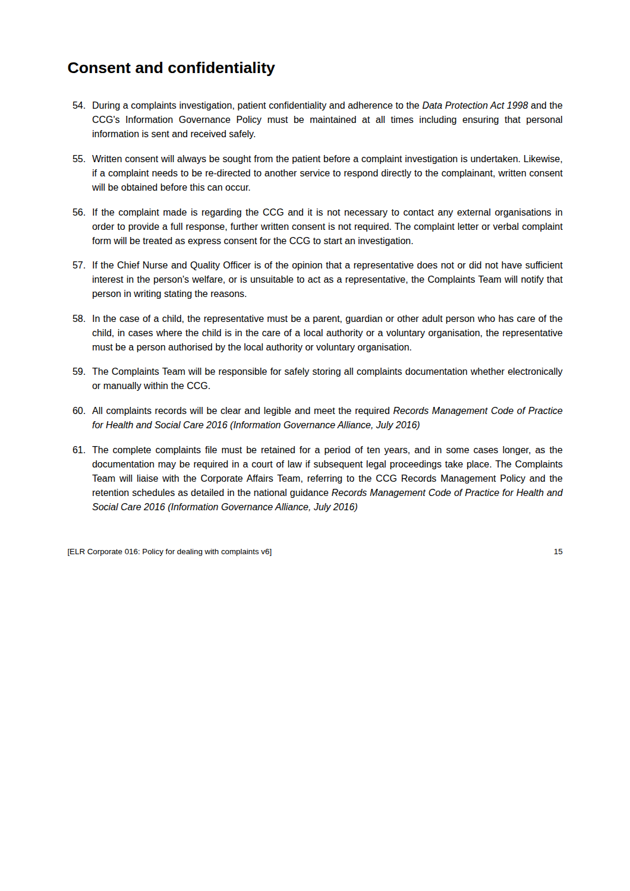Consent and confidentiality
During a complaints investigation, patient confidentiality and adherence to the Data Protection Act 1998 and the CCG's Information Governance Policy must be maintained at all times including ensuring that personal information is sent and received safely.
Written consent will always be sought from the patient before a complaint investigation is undertaken. Likewise, if a complaint needs to be re-directed to another service to respond directly to the complainant, written consent will be obtained before this can occur.
If the complaint made is regarding the CCG and it is not necessary to contact any external organisations in order to provide a full response, further written consent is not required. The complaint letter or verbal complaint form will be treated as express consent for the CCG to start an investigation.
If the Chief Nurse and Quality Officer is of the opinion that a representative does not or did not have sufficient interest in the person's welfare, or is unsuitable to act as a representative, the Complaints Team will notify that person in writing stating the reasons.
In the case of a child, the representative must be a parent, guardian or other adult person who has care of the child, in cases where the child is in the care of a local authority or a voluntary organisation, the representative must be a person authorised by the local authority or voluntary organisation.
The Complaints Team will be responsible for safely storing all complaints documentation whether electronically or manually within the CCG.
All complaints records will be clear and legible and meet the required Records Management Code of Practice for Health and Social Care 2016 (Information Governance Alliance, July 2016)
The complete complaints file must be retained for a period of ten years, and in some cases longer, as the documentation may be required in a court of law if subsequent legal proceedings take place. The Complaints Team will liaise with the Corporate Affairs Team, referring to the CCG Records Management Policy and the retention schedules as detailed in the national guidance Records Management Code of Practice for Health and Social Care 2016 (Information Governance Alliance, July 2016)
[ELR Corporate 016: Policy for dealing with complaints v6] 15